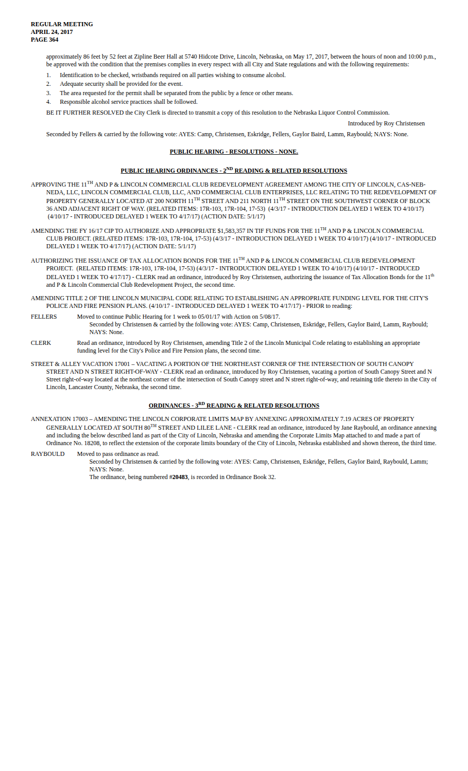REGULAR MEETING
APRIL 24, 2017
PAGE 364
approximately 86 feet by 52 feet at Zipline Beer Hall at 5740 Hidcote Drive, Lincoln, Nebraska, on May 17, 2017, between the hours of noon and 10:00 p.m., be approved with the condition that the premises complies in every respect with all City and State regulations and with the following requirements:
1. Identification to be checked, wristbands required on all parties wishing to consume alcohol.
2. Adequate security shall be provided for the event.
3. The area requested for the permit shall be separated from the public by a fence or other means.
4. Responsible alcohol service practices shall be followed.
BE IT FURTHER RESOLVED the City Clerk is directed to transmit a copy of this resolution to the Nebraska Liquor Control Commission.
Introduced by Roy Christensen
Seconded by Fellers & carried by the following vote: AYES: Camp, Christensen, Eskridge, Fellers, Gaylor Baird, Lamm, Raybould; NAYS: None.
PUBLIC HEARING - RESOLUTIONS - NONE.
PUBLIC HEARING ORDINANCES - 2ND READING & RELATED RESOLUTIONS
APPROVING THE 11TH AND P & LINCOLN COMMERCIAL CLUB REDEVELOPMENT AGREEMENT AMONG THE CITY OF LINCOLN, CAS-NEB-NEDA, LLC, LINCOLN COMMERCIAL CLUB, LLC, AND COMMERCIAL CLUB ENTERPRISES, LLC RELATING TO THE REDEVELOPMENT OF PROPERTY GENERALLY LOCATED AT 200 NORTH 11TH STREET AND 211 NORTH 11TH STREET ON THE SOUTHWEST CORNER OF BLOCK 36 AND ADJACENT RIGHT OF WAY. (RELATED ITEMS: 17R-103, 17R-104, 17-53) (4/3/17 - INTRODUCTION DELAYED 1 WEEK TO 4/10/17) (4/10/17 - INTRODUCED DELAYED 1 WEEK TO 4/17/17) (ACTION DATE: 5/1/17)
AMENDING THE FY 16/17 CIP TO AUTHORIZE AND APPROPRIATE $1,583,357 IN TIF FUNDS FOR THE 11TH AND P & LINCOLN COMMERCIAL CLUB PROJECT. (RELATED ITEMS: 17R-103, 17R-104, 17-53) (4/3/17 - INTRODUCTION DELAYED 1 WEEK TO 4/10/17) (4/10/17 - INTRODUCED DELAYED 1 WEEK TO 4/17/17) (ACTION DATE: 5/1/17)
AUTHORIZING THE ISSUANCE OF TAX ALLOCATION BONDS FOR THE 11TH AND P & LINCOLN COMMERCIAL CLUB REDEVELOPMENT PROJECT. (RELATED ITEMS: 17R-103, 17R-104, 17-53) (4/3/17 - INTRODUCTION DELAYED 1 WEEK TO 4/10/17) (4/10/17 - INTRODUCED DELAYED 1 WEEK TO 4/17/17) - CLERK read an ordinance, introduced by Roy Christensen, authorizing the issuance of Tax Allocation Bonds for the 11th and P & Lincoln Commercial Club Redevelopment Project, the second time.
AMENDING TITLE 2 OF THE LINCOLN MUNICIPAL CODE RELATING TO ESTABLISHING AN APPROPRIATE FUNDING LEVEL FOR THE CITY'S POLICE AND FIRE PENSION PLANS. (4/10/17 - INTRODUCED DELAYED 1 WEEK TO 4/17/17) - PRIOR to reading:
FELLERS Moved to continue Public Hearing for 1 week to 05/01/17 with Action on 5/08/17.
Seconded by Christensen & carried by the following vote: AYES: Camp, Christensen, Eskridge, Fellers, Gaylor Baird, Lamm, Raybould; NAYS: None.
CLERK Read an ordinance, introduced by Roy Christensen, amending Title 2 of the Lincoln Municipal Code relating to establishing an appropriate funding level for the City's Police and Fire Pension plans, the second time.
STREET & ALLEY VACATION 17001 – VACATING A PORTION OF THE NORTHEAST CORNER OF THE INTERSECTION OF SOUTH CANOPY STREET AND N STREET RIGHT-OF-WAY - CLERK read an ordinance, introduced by Roy Christensen, vacating a portion of South Canopy Street and N Street right-of-way located at the northeast corner of the intersection of South Canopy street and N street right-of-way, and retaining title thereto in the City of Lincoln, Lancaster County, Nebraska, the second time.
ORDINANCES - 3RD READING & RELATED RESOLUTIONS
ANNEXATION 17003 – AMENDING THE LINCOLN CORPORATE LIMITS MAP BY ANNEXING APPROXIMATELY 7.19 ACRES OF PROPERTY GENERALLY LOCATED AT SOUTH 80TH STREET AND LILEE LANE - CLERK read an ordinance, introduced by Jane Raybould, an ordinance annexing and including the below described land as part of the City of Lincoln, Nebraska and amending the Corporate Limits Map attached to and made a part of Ordinance No. 18208, to reflect the extension of the corporate limits boundary of the City of Lincoln, Nebraska established and shown thereon, the third time.
RAYBOULD Moved to pass ordinance as read.
Seconded by Christensen & carried by the following vote: AYES: Camp, Christensen, Eskridge, Fellers, Gaylor Baird, Raybould, Lamm; NAYS: None.
The ordinance, being numbered #20483, is recorded in Ordinance Book 32.